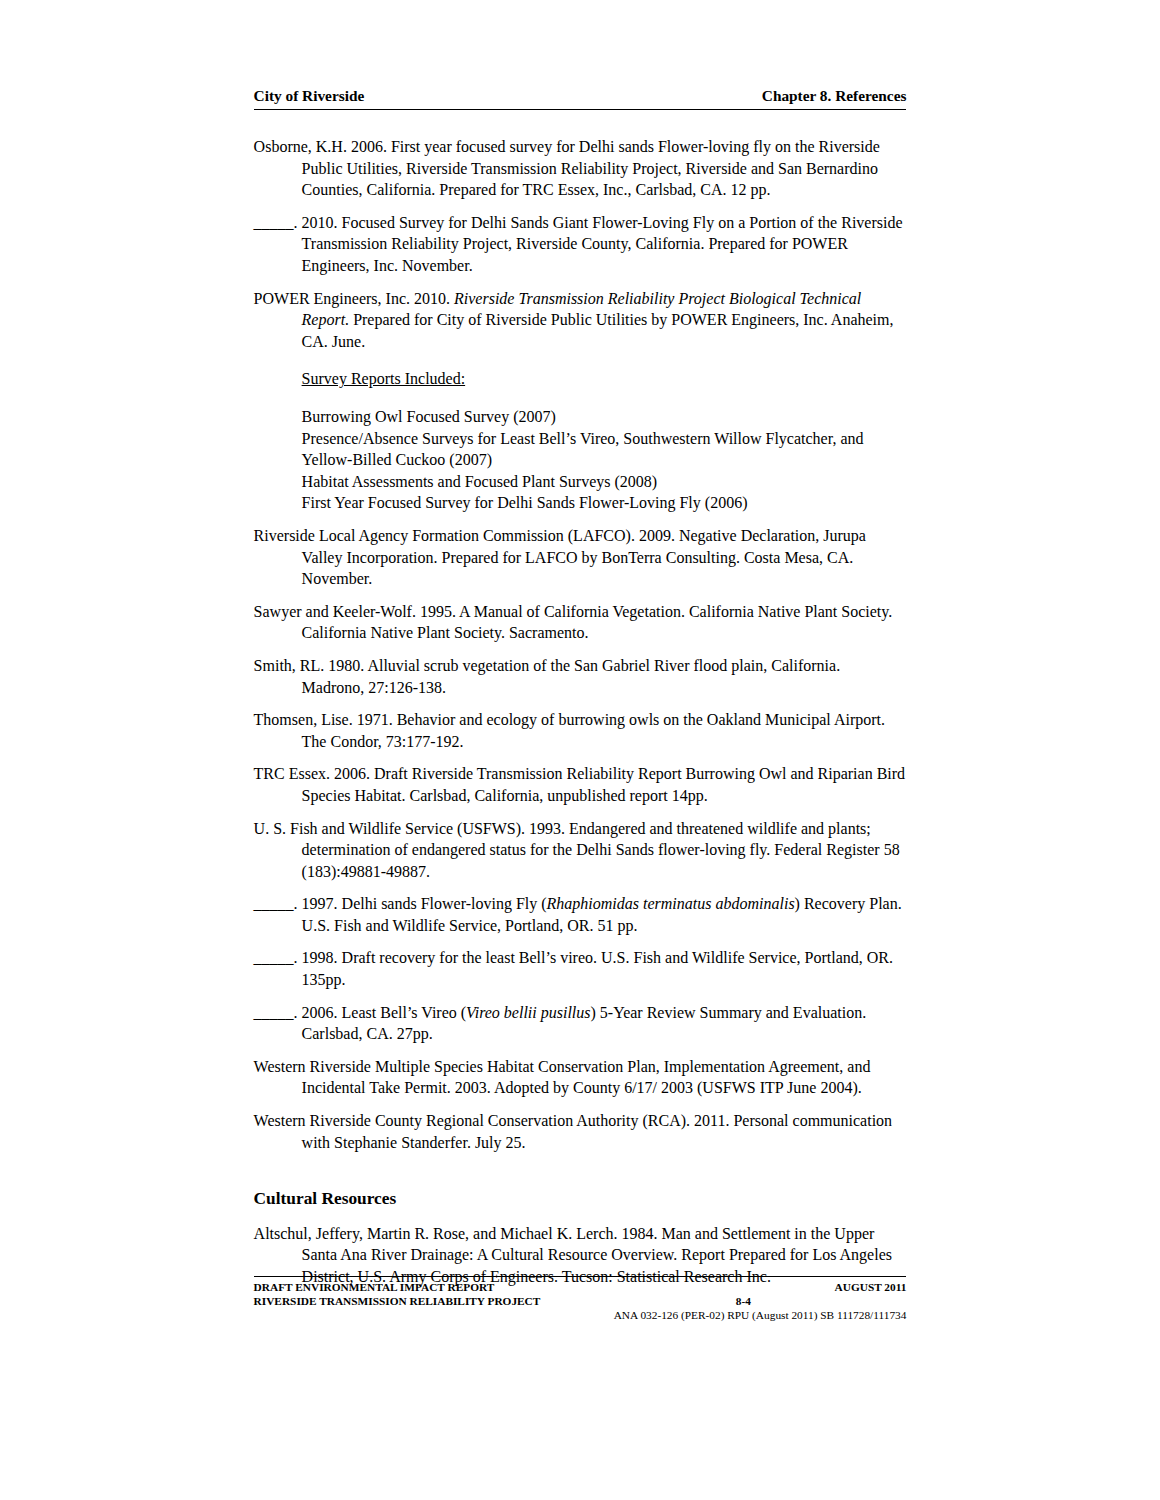City of Riverside
Chapter 8. References
Osborne, K.H. 2006. First year focused survey for Delhi sands Flower-loving fly on the Riverside Public Utilities, Riverside Transmission Reliability Project, Riverside and San Bernardino Counties, California. Prepared for TRC Essex, Inc., Carlsbad, CA. 12 pp.
_____. 2010. Focused Survey for Delhi Sands Giant Flower-Loving Fly on a Portion of the Riverside Transmission Reliability Project, Riverside County, California. Prepared for POWER Engineers, Inc. November.
POWER Engineers, Inc. 2010. Riverside Transmission Reliability Project Biological Technical Report. Prepared for City of Riverside Public Utilities by POWER Engineers, Inc. Anaheim, CA. June.
Survey Reports Included:
Burrowing Owl Focused Survey (2007)
Presence/Absence Surveys for Least Bell’s Vireo, Southwestern Willow Flycatcher, and Yellow-Billed Cuckoo (2007)
Habitat Assessments and Focused Plant Surveys (2008)
First Year Focused Survey for Delhi Sands Flower-Loving Fly (2006)
Riverside Local Agency Formation Commission (LAFCO). 2009. Negative Declaration, Jurupa Valley Incorporation. Prepared for LAFCO by BonTerra Consulting. Costa Mesa, CA. November.
Sawyer and Keeler-Wolf. 1995. A Manual of California Vegetation. California Native Plant Society. California Native Plant Society. Sacramento.
Smith, RL. 1980. Alluvial scrub vegetation of the San Gabriel River flood plain, California. Madrono, 27:126-138.
Thomsen, Lise. 1971. Behavior and ecology of burrowing owls on the Oakland Municipal Airport. The Condor, 73:177-192.
TRC Essex. 2006. Draft Riverside Transmission Reliability Report Burrowing Owl and Riparian Bird Species Habitat. Carlsbad, California, unpublished report 14pp.
U. S. Fish and Wildlife Service (USFWS). 1993. Endangered and threatened wildlife and plants; determination of endangered status for the Delhi Sands flower-loving fly. Federal Register 58 (183):49881-49887.
_____. 1997. Delhi sands Flower-loving Fly (Rhaphiomidas terminatus abdominalis) Recovery Plan. U.S. Fish and Wildlife Service, Portland, OR. 51 pp.
_____. 1998. Draft recovery for the least Bell’s vireo. U.S. Fish and Wildlife Service, Portland, OR. 135pp.
_____. 2006. Least Bell’s Vireo (Vireo bellii pusillus) 5-Year Review Summary and Evaluation. Carlsbad, CA. 27pp.
Western Riverside Multiple Species Habitat Conservation Plan, Implementation Agreement, and Incidental Take Permit. 2003. Adopted by County 6/17/ 2003 (USFWS ITP June 2004).
Western Riverside County Regional Conservation Authority (RCA). 2011. Personal communication with Stephanie Standerfer. July 25.
Cultural Resources
Altschul, Jeffery, Martin R. Rose, and Michael K. Lerch. 1984. Man and Settlement in the Upper Santa Ana River Drainage: A Cultural Resource Overview. Report Prepared for Los Angeles District, U.S. Army Corps of Engineers. Tucson: Statistical Research Inc.
DRAFT ENVIRONMENTAL IMPACT REPORT
AUGUST 2011
RIVERSIDE TRANSMISSION RELIABILITY PROJECT
8-4
ANA 032-126 (PER-02) RPU (August 2011) SB 111728/111734